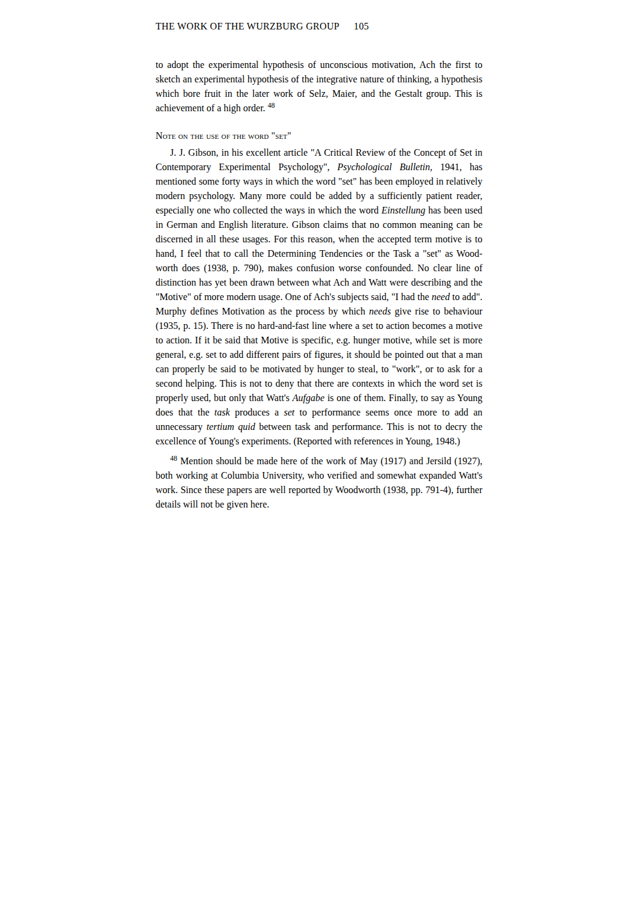The Work of the Wurzburg Group 105
to adopt the experimental hypothesis of unconscious motivation, Ach the first to sketch an experimental hypothesis of the integrative nature of thinking, a hypothesis which bore fruit in the later work of Selz, Maier, and the Gestalt group. This is achievement of a high order. 48
Note on the use of the word "set"
J. J. Gibson, in his excellent article "A Critical Review of the Concept of Set in Contemporary Experimental Psychology", Psychological Bulletin, 1941, has mentioned some forty ways in which the word "set" has been employed in relatively modern psychology. Many more could be added by a sufficiently patient reader, especially one who collected the ways in which the word Einstellung has been used in German and English literature. Gibson claims that no common meaning can be discerned in all these usages. For this reason, when the accepted term motive is to hand, I feel that to call the Determining Tendencies or the Task a "set" as Wood-worth does (1938, p. 790), makes confusion worse confounded. No clear line of distinction has yet been drawn between what Ach and Watt were describing and the "Motive" of more modern usage. One of Ach's subjects said, "I had the need to add". Murphy defines Motivation as the process by which needs give rise to behaviour (1935, p. 15). There is no hard-and-fast line where a set to action becomes a motive to action. If it be said that Motive is specific, e.g. hunger motive, while set is more general, e.g. set to add different pairs of figures, it should be pointed out that a man can properly be said to be motivated by hunger to steal, to "work", or to ask for a second helping. This is not to deny that there are contexts in which the word set is properly used, but only that Watt's Aufgabe is one of them. Finally, to say as Young does that the task produces a set to performance seems once more to add an unnecessary tertium quid between task and performance. This is not to decry the excellence of Young's experiments. (Reported with references in Young, 1948.)
48 Mention should be made here of the work of May (1917) and Jersild (1927), both working at Columbia University, who verified and somewhat expanded Watt's work. Since these papers are well reported by Woodworth (1938, pp. 791-4), further details will not be given here.